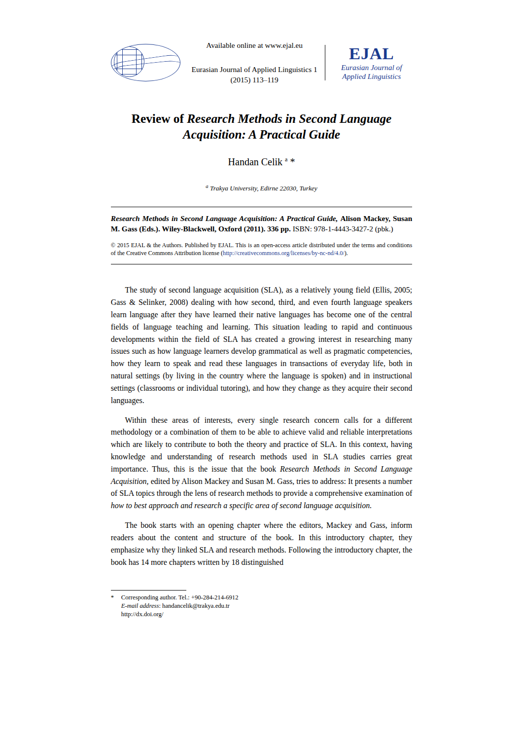Available online at www.ejal.eu
Eurasian Journal of Applied Linguistics 1 (2015) 113–119
EJAL
Eurasian Journal of
Applied Linguistics
Review of Research Methods in Second Language Acquisition: A Practical Guide
Handan Celik a *
a Trakya University, Edirne 22030, Turkey
Research Methods in Second Language Acquisition: A Practical Guide, Alison Mackey, Susan M. Gass (Eds.). Wiley-Blackwell, Oxford (2011). 336 pp. ISBN: 978-1-4443-3427-2 (pbk.)
© 2015 EJAL & the Authors. Published by EJAL. This is an open-access article distributed under the terms and conditions of the Creative Commons Attribution license (http://creativecommons.org/licenses/by-nc-nd/4.0/).
The study of second language acquisition (SLA), as a relatively young field (Ellis, 2005; Gass & Selinker, 2008) dealing with how second, third, and even fourth language speakers learn language after they have learned their native languages has become one of the central fields of language teaching and learning. This situation leading to rapid and continuous developments within the field of SLA has created a growing interest in researching many issues such as how language learners develop grammatical as well as pragmatic competencies, how they learn to speak and read these languages in transactions of everyday life, both in natural settings (by living in the country where the language is spoken) and in instructional settings (classrooms or individual tutoring), and how they change as they acquire their second languages.
Within these areas of interests, every single research concern calls for a different methodology or a combination of them to be able to achieve valid and reliable interpretations which are likely to contribute to both the theory and practice of SLA. In this context, having knowledge and understanding of research methods used in SLA studies carries great importance. Thus, this is the issue that the book Research Methods in Second Language Acquisition, edited by Alison Mackey and Susan M. Gass, tries to address: It presents a number of SLA topics through the lens of research methods to provide a comprehensive examination of how to best approach and research a specific area of second language acquisition.
The book starts with an opening chapter where the editors, Mackey and Gass, inform readers about the content and structure of the book. In this introductory chapter, they emphasize why they linked SLA and research methods. Following the introductory chapter, the book has 14 more chapters written by 18 distinguished
* Corresponding author. Tel.: +90-284-214-6912
E-mail address: handancelik@trakya.edu.tr
http://dx.doi.org/